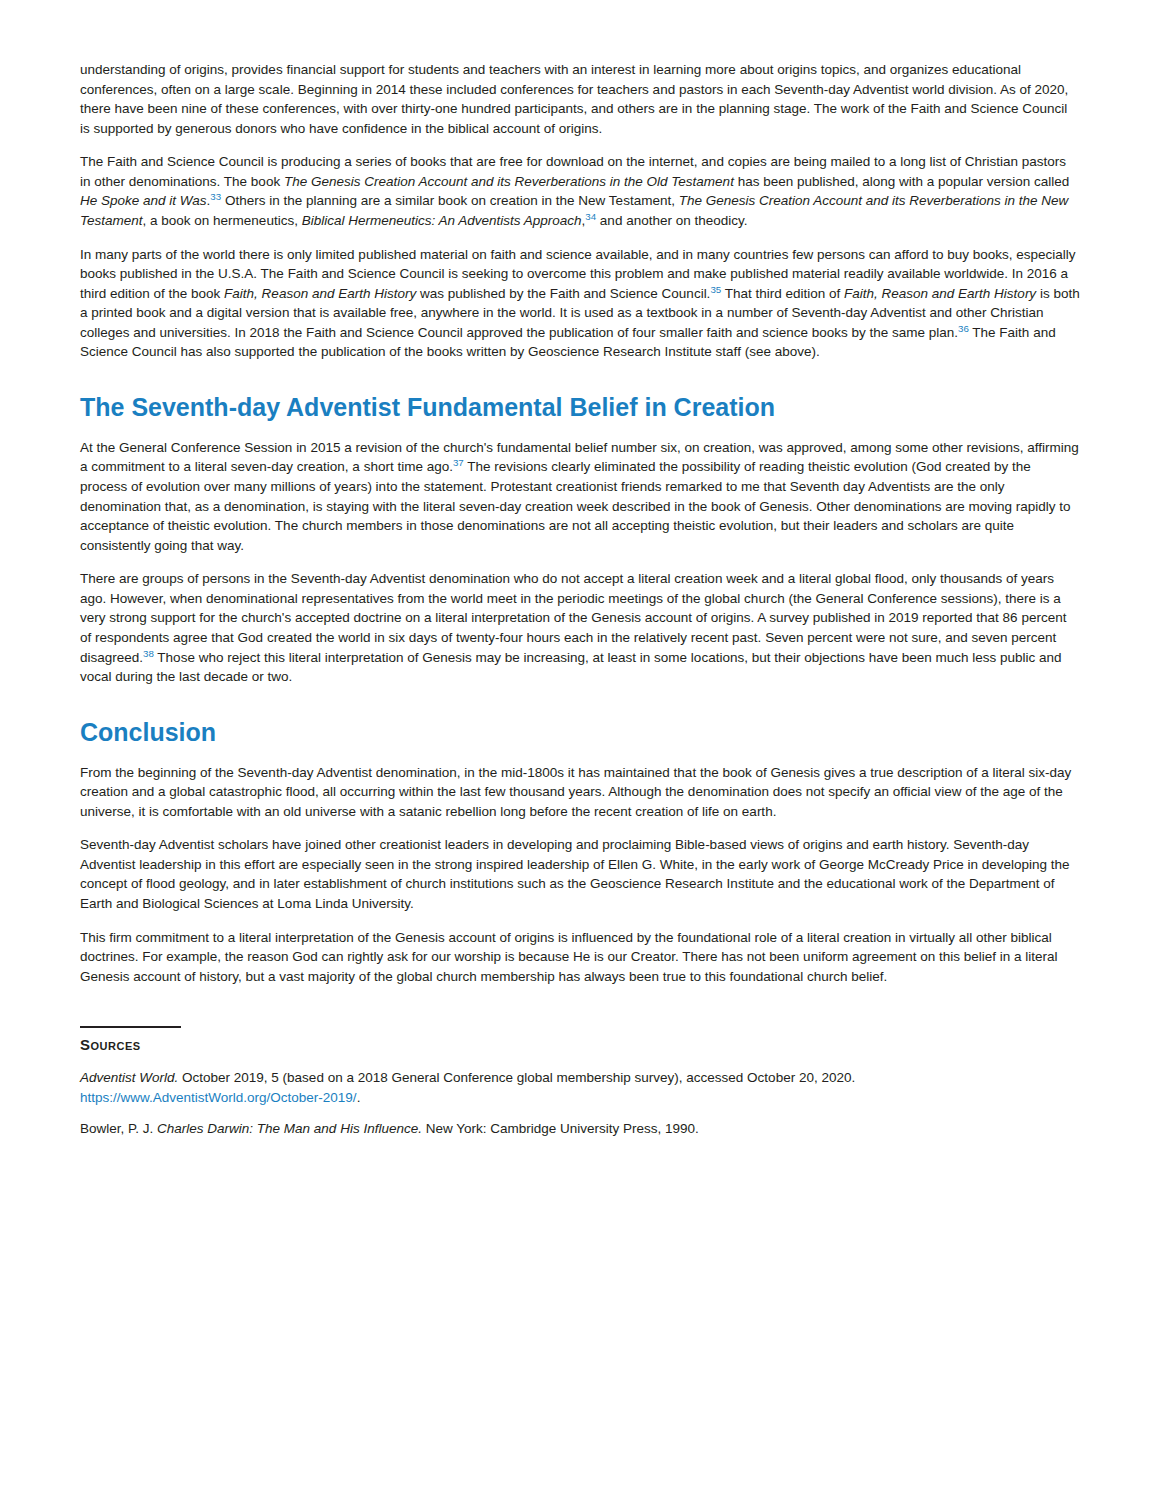understanding of origins, provides financial support for students and teachers with an interest in learning more about origins topics, and organizes educational conferences, often on a large scale. Beginning in 2014 these included conferences for teachers and pastors in each Seventh-day Adventist world division. As of 2020, there have been nine of these conferences, with over thirty-one hundred participants, and others are in the planning stage. The work of the Faith and Science Council is supported by generous donors who have confidence in the biblical account of origins.
The Faith and Science Council is producing a series of books that are free for download on the internet, and copies are being mailed to a long list of Christian pastors in other denominations. The book The Genesis Creation Account and its Reverberations in the Old Testament has been published, along with a popular version called He Spoke and it Was.33 Others in the planning are a similar book on creation in the New Testament, The Genesis Creation Account and its Reverberations in the New Testament, a book on hermeneutics, Biblical Hermeneutics: An Adventists Approach,34 and another on theodicy.
In many parts of the world there is only limited published material on faith and science available, and in many countries few persons can afford to buy books, especially books published in the U.S.A. The Faith and Science Council is seeking to overcome this problem and make published material readily available worldwide. In 2016 a third edition of the book Faith, Reason and Earth History was published by the Faith and Science Council.35 That third edition of Faith, Reason and Earth History is both a printed book and a digital version that is available free, anywhere in the world. It is used as a textbook in a number of Seventh-day Adventist and other Christian colleges and universities. In 2018 the Faith and Science Council approved the publication of four smaller faith and science books by the same plan.36 The Faith and Science Council has also supported the publication of the books written by Geoscience Research Institute staff (see above).
The Seventh-day Adventist Fundamental Belief in Creation
At the General Conference Session in 2015 a revision of the church's fundamental belief number six, on creation, was approved, among some other revisions, affirming a commitment to a literal seven-day creation, a short time ago.37 The revisions clearly eliminated the possibility of reading theistic evolution (God created by the process of evolution over many millions of years) into the statement. Protestant creationist friends remarked to me that Seventh day Adventists are the only denomination that, as a denomination, is staying with the literal seven-day creation week described in the book of Genesis. Other denominations are moving rapidly to acceptance of theistic evolution. The church members in those denominations are not all accepting theistic evolution, but their leaders and scholars are quite consistently going that way.
There are groups of persons in the Seventh-day Adventist denomination who do not accept a literal creation week and a literal global flood, only thousands of years ago. However, when denominational representatives from the world meet in the periodic meetings of the global church (the General Conference sessions), there is a very strong support for the church's accepted doctrine on a literal interpretation of the Genesis account of origins. A survey published in 2019 reported that 86 percent of respondents agree that God created the world in six days of twenty-four hours each in the relatively recent past. Seven percent were not sure, and seven percent disagreed.38 Those who reject this literal interpretation of Genesis may be increasing, at least in some locations, but their objections have been much less public and vocal during the last decade or two.
Conclusion
From the beginning of the Seventh-day Adventist denomination, in the mid-1800s it has maintained that the book of Genesis gives a true description of a literal six-day creation and a global catastrophic flood, all occurring within the last few thousand years. Although the denomination does not specify an official view of the age of the universe, it is comfortable with an old universe with a satanic rebellion long before the recent creation of life on earth.
Seventh-day Adventist scholars have joined other creationist leaders in developing and proclaiming Bible-based views of origins and earth history. Seventh-day Adventist leadership in this effort are especially seen in the strong inspired leadership of Ellen G. White, in the early work of George McCready Price in developing the concept of flood geology, and in later establishment of church institutions such as the Geoscience Research Institute and the educational work of the Department of Earth and Biological Sciences at Loma Linda University.
This firm commitment to a literal interpretation of the Genesis account of origins is influenced by the foundational role of a literal creation in virtually all other biblical doctrines. For example, the reason God can rightly ask for our worship is because He is our Creator. There has not been uniform agreement on this belief in a literal Genesis account of history, but a vast majority of the global church membership has always been true to this foundational church belief.
Sources
Adventist World. October 2019, 5 (based on a 2018 General Conference global membership survey), accessed October 20, 2020. https://www.AdventistWorld.org/October-2019/.
Bowler, P. J. Charles Darwin: The Man and His Influence. New York: Cambridge University Press, 1990.